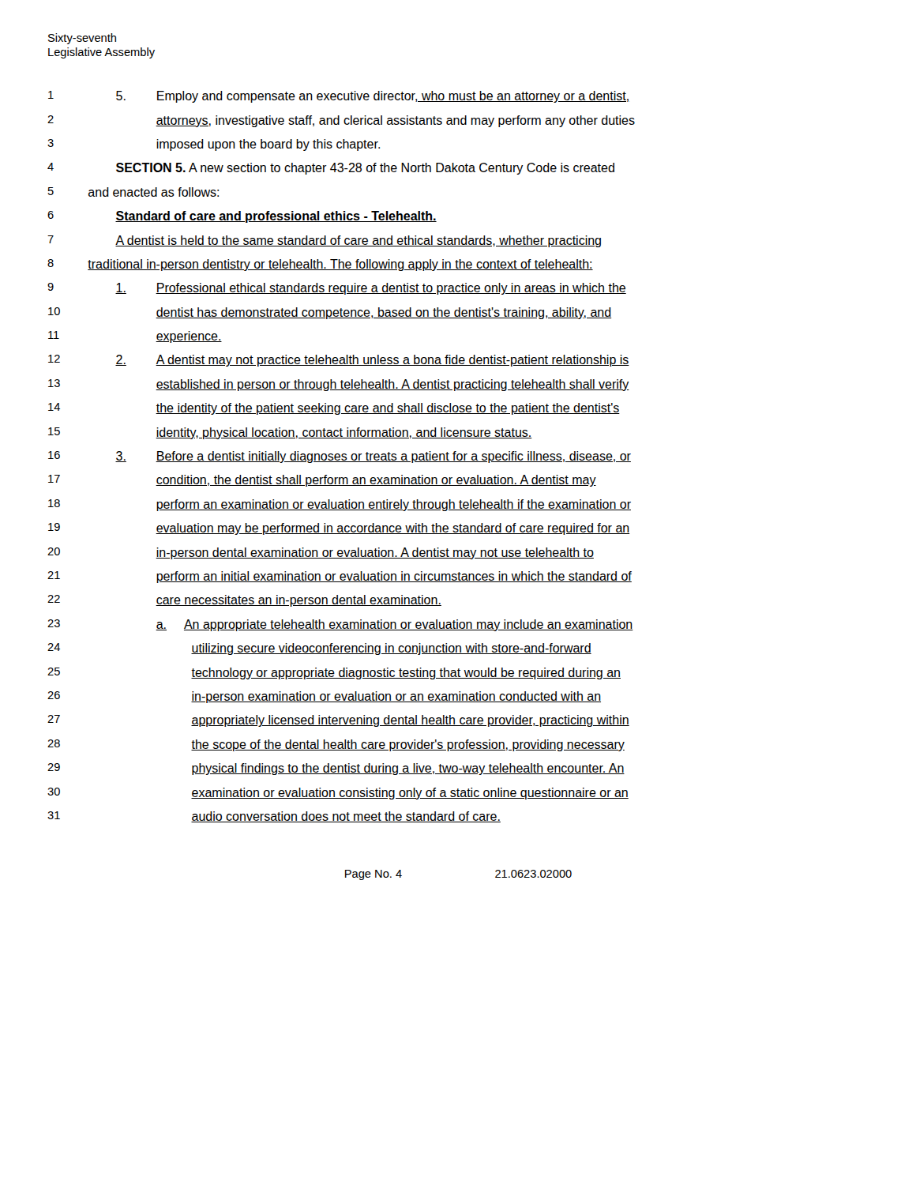Sixty-seventh
Legislative Assembly
1
5. Employ and compensate an executive director, who must be an attorney or a dentist,
2
attorneys, investigative staff, and clerical assistants and may perform any other duties
3
imposed upon the board by this chapter.
4
SECTION 5. A new section to chapter 43-28 of the North Dakota Century Code is created
5
and enacted as follows:
6
Standard of care and professional ethics - Telehealth.
7
A dentist is held to the same standard of care and ethical standards, whether practicing
8
traditional in-person dentistry or telehealth. The following apply in the context of telehealth:
9
1. Professional ethical standards require a dentist to practice only in areas in which the
10
dentist has demonstrated competence, based on the dentist's training, ability, and
11
experience.
12
2. A dentist may not practice telehealth unless a bona fide dentist-patient relationship is
13
established in person or through telehealth. A dentist practicing telehealth shall verify
14
the identity of the patient seeking care and shall disclose to the patient the dentist's
15
identity, physical location, contact information, and licensure status.
16
3. Before a dentist initially diagnoses or treats a patient for a specific illness, disease, or
17
condition, the dentist shall perform an examination or evaluation. A dentist may
18
perform an examination or evaluation entirely through telehealth if the examination or
19
evaluation may be performed in accordance with the standard of care required for an
20
in-person dental examination or evaluation. A dentist may not use telehealth to
21
perform an initial examination or evaluation in circumstances in which the standard of
22
care necessitates an in-person dental examination.
23
a. An appropriate telehealth examination or evaluation may include an examination
24
utilizing secure videoconferencing in conjunction with store-and-forward
25
technology or appropriate diagnostic testing that would be required during an
26
in-person examination or evaluation or an examination conducted with an
27
appropriately licensed intervening dental health care provider, practicing within
28
the scope of the dental health care provider's profession, providing necessary
29
physical findings to the dentist during a live, two-way telehealth encounter. An
30
examination or evaluation consisting only of a static online questionnaire or an
31
audio conversation does not meet the standard of care.
Page No. 4 21.0623.02000